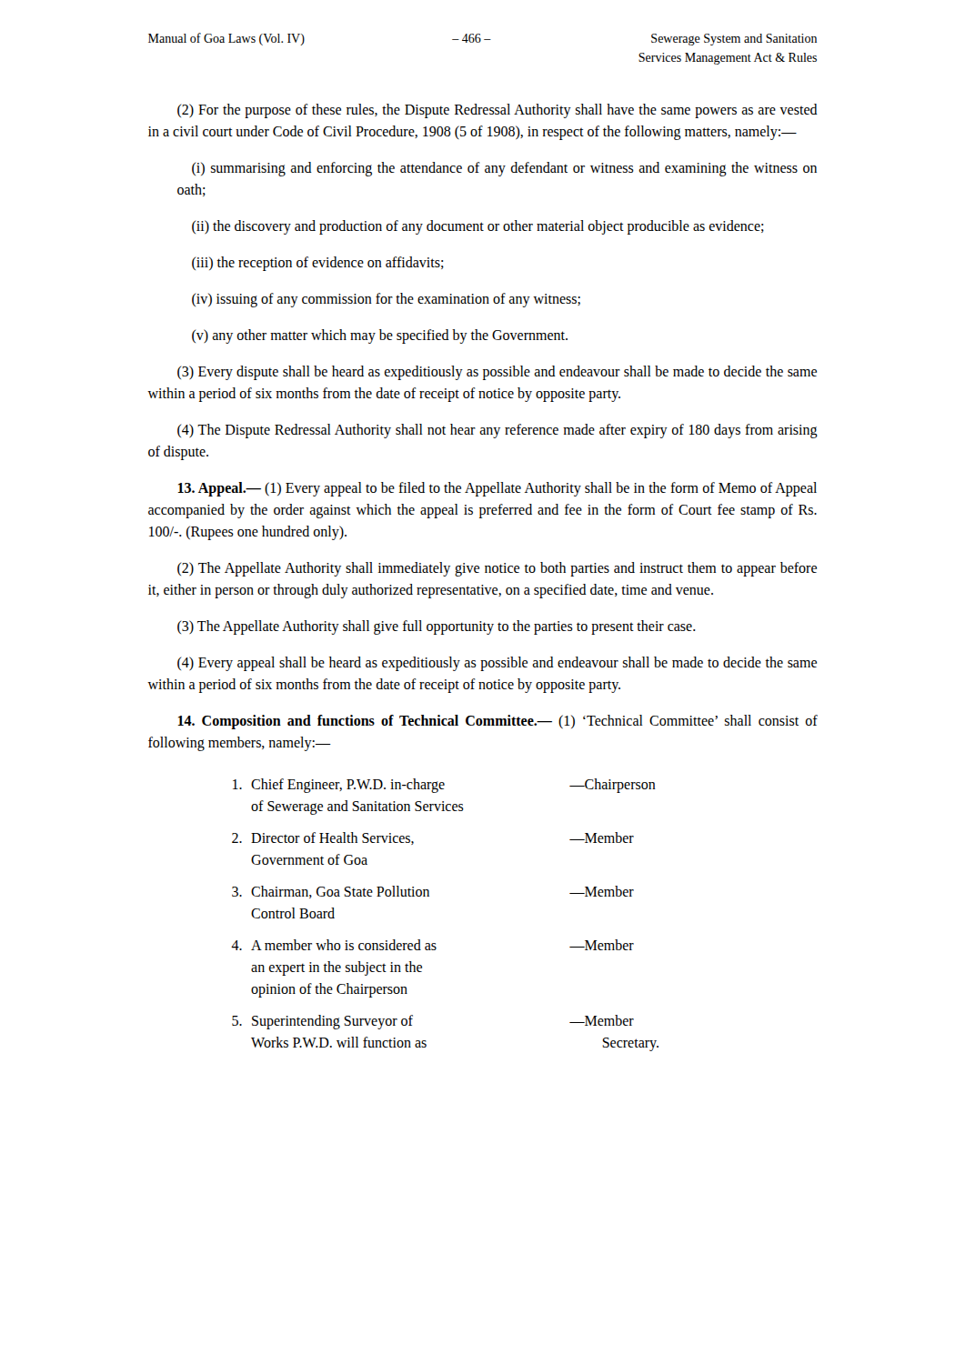Manual of Goa Laws (Vol. IV)
– 466 –
Sewerage System and Sanitation
Services Management Act & Rules
(2) For the purpose of these rules, the Dispute Redressal Authority shall have the same powers as are vested in a civil court under Code of Civil Procedure, 1908 (5 of 1908), in respect of the following matters, namely:—
(i) summarising and enforcing the attendance of any defendant or witness and examining the witness on oath;
(ii) the discovery and production of any document or other material object producible as evidence;
(iii) the reception of evidence on affidavits;
(iv) issuing of any commission for the examination of any witness;
(v) any other matter which may be specified by the Government.
(3) Every dispute shall be heard as expeditiously as possible and endeavour shall be made to decide the same within a period of six months from the date of receipt of notice by opposite party.
(4) The Dispute Redressal Authority shall not hear any reference made after expiry of 180 days from arising of dispute.
13. Appeal.— (1) Every appeal to be filed to the Appellate Authority shall be in the form of Memo of Appeal accompanied by the order against which the appeal is preferred and fee in the form of Court fee stamp of Rs. 100/-. (Rupees one hundred only).
(2) The Appellate Authority shall immediately give notice to both parties and instruct them to appear before it, either in person or through duly authorized representative, on a specified date, time and venue.
(3) The Appellate Authority shall give full opportunity to the parties to present their case.
(4) Every appeal shall be heard as expeditiously as possible and endeavour shall be made to decide the same within a period of six months from the date of receipt of notice by opposite party.
14. Composition and functions of Technical Committee.— (1) ‘Technical Committee’ shall consist of following members, namely:—
| 1. | Chief Engineer, P.W.D. in-charge of Sewerage and Sanitation Services | —Chairperson |
| 2. | Director of Health Services, Government of Goa | —Member |
| 3. | Chairman, Goa State Pollution Control Board | —Member |
| 4. | A member who is considered as an expert in the subject in the opinion of the Chairperson | —Member |
| 5. | Superintending Surveyor of Works P.W.D. will function as | —Member Secretary. |